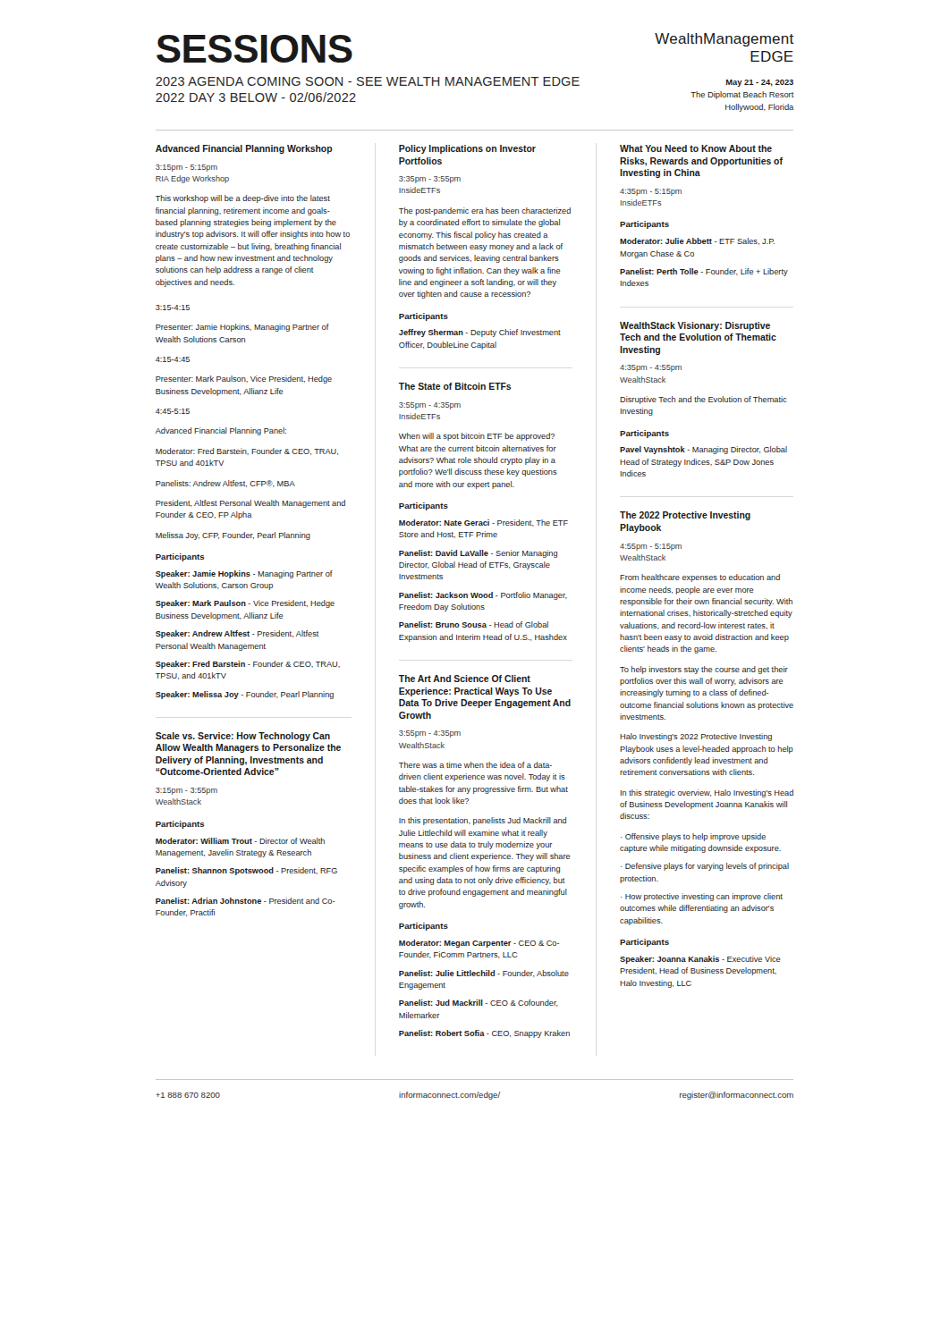Sessions
2023 Agenda Coming Soon - See Wealth Management Edge 2022 Day 3 Below - 02/06/2022
WealthManagement
EDGE
May 21 - 24, 2023
The Diplomat Beach Resort
Hollywood, Florida
Advanced Financial Planning Workshop
3:15pm - 5:15pm
RIA Edge Workshop
This workshop will be a deep-dive into the latest financial planning, retirement income and goals-based planning strategies being implement by the industry's top advisors. It will offer insights into how to create customizable – but living, breathing financial plans – and how new investment and technology solutions can help address a range of client objectives and needs.
3:15-4:15
Presenter: Jamie Hopkins, Managing Partner of Wealth Solutions Carson
4:15-4:45
Presenter: Mark Paulson, Vice President, Hedge Business Development, Allianz Life
4:45-5:15
Advanced Financial Planning Panel:
Moderator: Fred Barstein, Founder & CEO, TRAU, TPSU and 401kTV
Panelists: Andrew Altfest, CFP®, MBA
President, Altfest Personal Wealth Management and Founder & CEO, FP Alpha
Melissa Joy, CFP, Founder, Pearl Planning
Participants
Speaker: Jamie Hopkins - Managing Partner of Wealth Solutions, Carson Group
Speaker: Mark Paulson - Vice President, Hedge Business Development, Allianz Life
Speaker: Andrew Altfest - President, Altfest Personal Wealth Management
Speaker: Fred Barstein - Founder & CEO, TRAU, TPSU, and 401kTV
Speaker: Melissa Joy - Founder, Pearl Planning
Scale vs. Service: How Technology Can Allow Wealth Managers to Personalize the Delivery of Planning, Investments and “Outcome-Oriented Advice”
3:15pm - 3:55pm
WealthStack
Participants
Moderator: William Trout - Director of Wealth Management, Javelin Strategy & Research
Panelist: Shannon Spotswood - President, RFG Advisory
Panelist: Adrian Johnstone - President and Co-Founder, Practifi
Policy Implications on Investor Portfolios
3:35pm - 3:55pm
InsideETFs
The post-pandemic era has been characterized by a coordinated effort to simulate the global economy. This fiscal policy has created a mismatch between easy money and a lack of goods and services, leaving central bankers vowing to fight inflation. Can they walk a fine line and engineer a soft landing, or will they over tighten and cause a recession?
Participants
Jeffrey Sherman - Deputy Chief Investment Officer, DoubleLine Capital
The State of Bitcoin ETFs
3:55pm - 4:35pm
InsideETFs
When will a spot bitcoin ETF be approved? What are the current bitcoin alternatives for advisors? What role should crypto play in a portfolio? We'll discuss these key questions and more with our expert panel.
Participants
Moderator: Nate Geraci - President, The ETF Store and Host, ETF Prime
Panelist: David LaValle - Senior Managing Director, Global Head of ETFs, Grayscale Investments
Panelist: Jackson Wood - Portfolio Manager, Freedom Day Solutions
Panelist: Bruno Sousa - Head of Global Expansion and Interim Head of U.S., Hashdex
The Art And Science Of Client Experience: Practical Ways To Use Data To Drive Deeper Engagement And Growth
3:55pm - 4:35pm
WealthStack
There was a time when the idea of a data-driven client experience was novel. Today it is table-stakes for any progressive firm. But what does that look like?
In this presentation, panelists Jud Mackrill and Julie Littlechild will examine what it really means to use data to truly modernize your business and client experience. They will share specific examples of how firms are capturing and using data to not only drive efficiency, but to drive profound engagement and meaningful growth.
Participants
Moderator: Megan Carpenter - CEO & Co-Founder, FiComm Partners, LLC
Panelist: Julie Littlechild - Founder, Absolute Engagement
Panelist: Jud Mackrill - CEO & Cofounder, Milemarker
Panelist: Robert Sofia - CEO, Snappy Kraken
What You Need to Know About the Risks, Rewards and Opportunities of Investing in China
4:35pm - 5:15pm
InsideETFs
Participants
Moderator: Julie Abbett - ETF Sales, J.P. Morgan Chase & Co
Panelist: Perth Tolle - Founder, Life + Liberty Indexes
WealthStack Visionary: Disruptive Tech and the Evolution of Thematic Investing
4:35pm - 4:55pm
WealthStack
Disruptive Tech and the Evolution of Thematic Investing
Participants
Pavel Vaynshtok - Managing Director, Global Head of Strategy Indices, S&P Dow Jones Indices
The 2022 Protective Investing Playbook
4:55pm - 5:15pm
WealthStack
From healthcare expenses to education and income needs, people are ever more responsible for their own financial security. With international crises, historically-stretched equity valuations, and record-low interest rates, it hasn't been easy to avoid distraction and keep clients' heads in the game.
To help investors stay the course and get their portfolios over this wall of worry, advisors are increasingly turning to a class of defined-outcome financial solutions known as protective investments.
Halo Investing's 2022 Protective Investing Playbook uses a level-headed approach to help advisors confidently lead investment and retirement conversations with clients.
In this strategic overview, Halo Investing's Head of Business Development Joanna Kanakis will discuss:
· Offensive plays to help improve upside capture while mitigating downside exposure.
· Defensive plays for varying levels of principal protection.
· How protective investing can improve client outcomes while differentiating an advisor's capabilities.
Participants
Speaker: Joanna Kanakis - Executive Vice President, Head of Business Development, Halo Investing, LLC
+1 888 670 8200
informaconnect.com/edge/
register@informaconnect.com